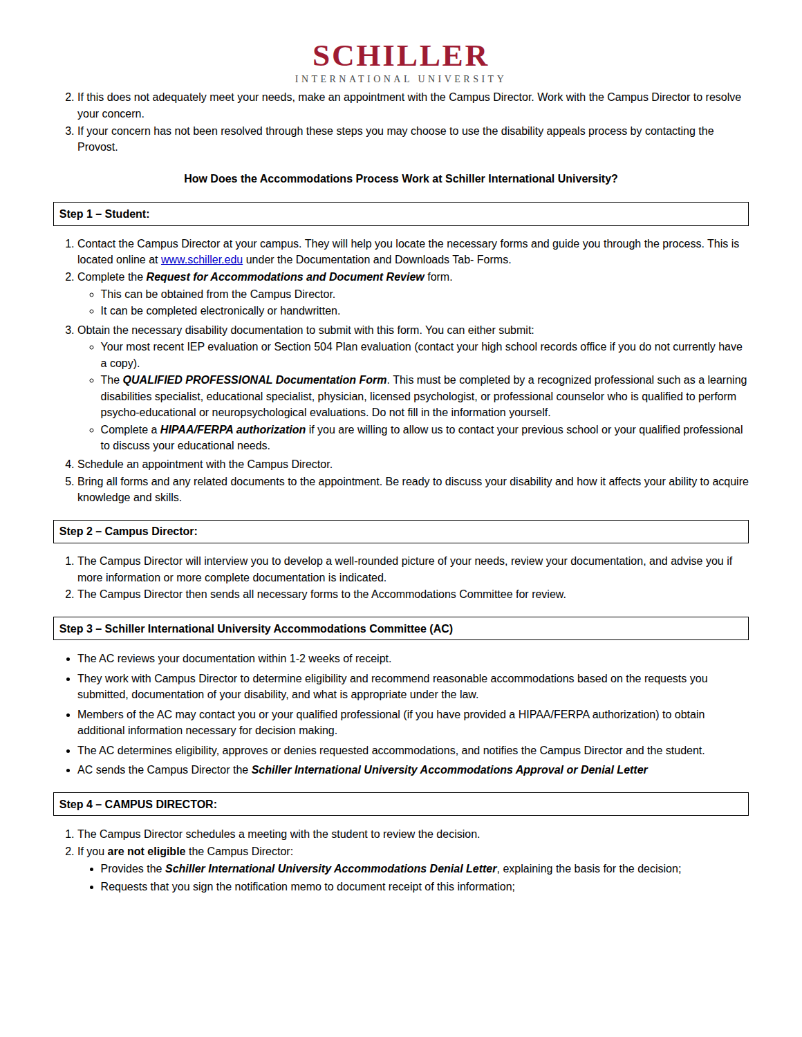SCHILLER
INTERNATIONAL UNIVERSITY
If this does not adequately meet your needs, make an appointment with the Campus Director. Work with the Campus Director to resolve your concern.
If your concern has not been resolved through these steps you may choose to use the disability appeals process by contacting the Provost.
How Does the Accommodations Process Work at Schiller International University?
Step 1 – Student:
Contact the Campus Director at your campus. They will help you locate the necessary forms and guide you through the process. This is located online at www.schiller.edu under the Documentation and Downloads Tab- Forms.
Complete the Request for Accommodations and Document Review form.
This can be obtained from the Campus Director.
It can be completed electronically or handwritten.
Obtain the necessary disability documentation to submit with this form. You can either submit:
Your most recent IEP evaluation or Section 504 Plan evaluation (contact your high school records office if you do not currently have a copy).
The QUALIFIED PROFESSIONAL Documentation Form. This must be completed by a recognized professional such as a learning disabilities specialist, educational specialist, physician, licensed psychologist, or professional counselor who is qualified to perform psycho-educational or neuropsychological evaluations. Do not fill in the information yourself.
Complete a HIPAA/FERPA authorization if you are willing to allow us to contact your previous school or your qualified professional to discuss your educational needs.
Schedule an appointment with the Campus Director.
Bring all forms and any related documents to the appointment. Be ready to discuss your disability and how it affects your ability to acquire knowledge and skills.
Step 2 – Campus Director:
The Campus Director will interview you to develop a well-rounded picture of your needs, review your documentation, and advise you if more information or more complete documentation is indicated.
The Campus Director then sends all necessary forms to the Accommodations Committee for review.
Step 3 – Schiller International University Accommodations Committee (AC)
The AC reviews your documentation within 1-2 weeks of receipt.
They work with Campus Director to determine eligibility and recommend reasonable accommodations based on the requests you submitted, documentation of your disability, and what is appropriate under the law.
Members of the AC may contact you or your qualified professional (if you have provided a HIPAA/FERPA authorization) to obtain additional information necessary for decision making.
The AC determines eligibility, approves or denies requested accommodations, and notifies the Campus Director and the student.
AC sends the Campus Director the Schiller International University Accommodations Approval or Denial Letter
Step 4 – CAMPUS DIRECTOR:
The Campus Director schedules a meeting with the student to review the decision.
If you are not eligible the Campus Director:
Provides the Schiller International University Accommodations Denial Letter, explaining the basis for the decision;
Requests that you sign the notification memo to document receipt of this information;